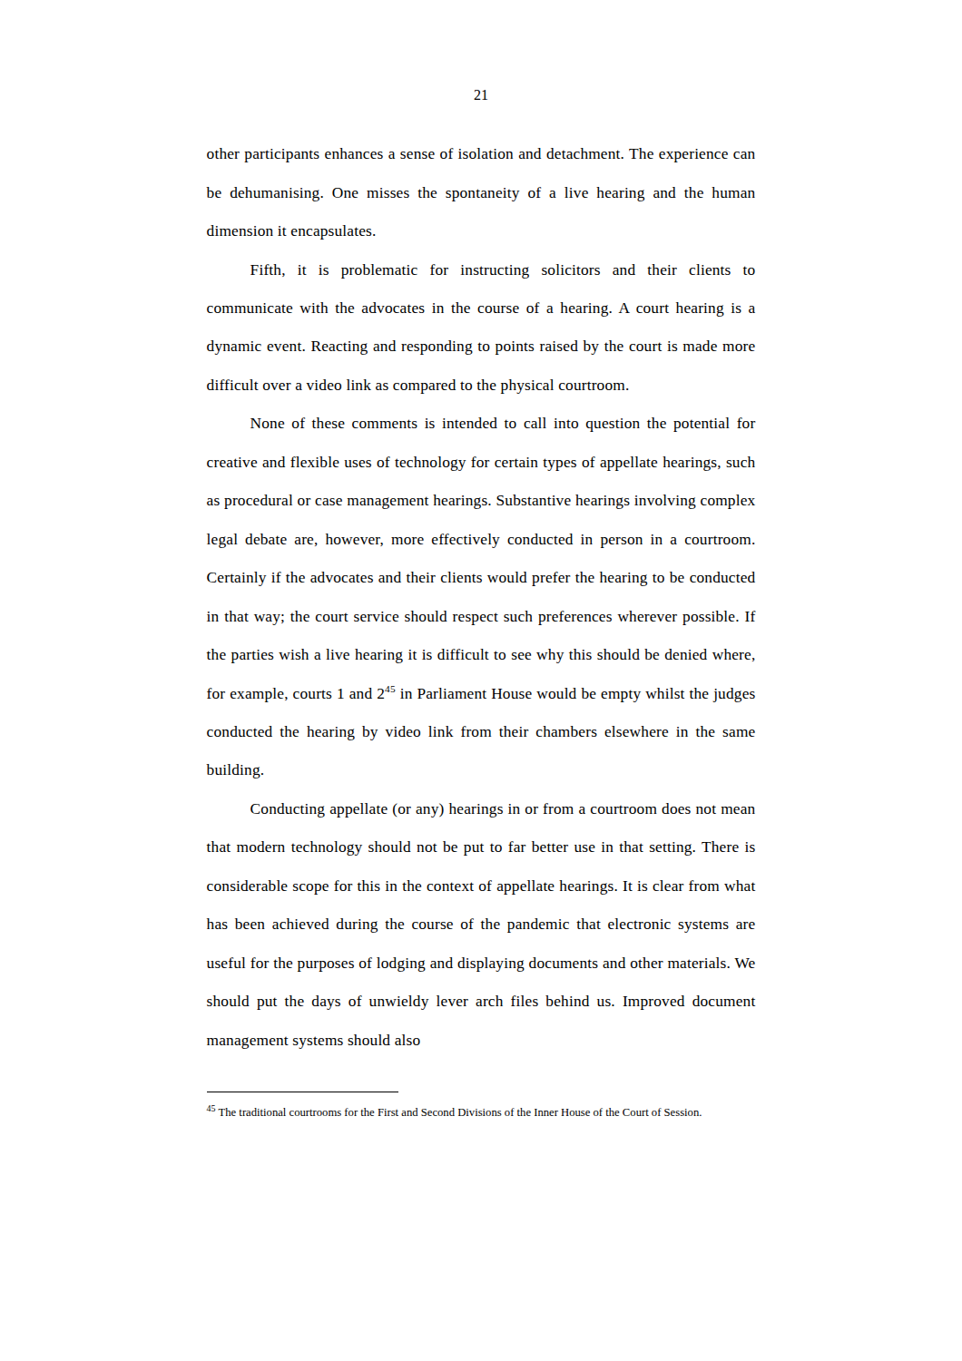21
other participants enhances a sense of isolation and detachment. The experience can be dehumanising. One misses the spontaneity of a live hearing and the human dimension it encapsulates.
Fifth, it is problematic for instructing solicitors and their clients to communicate with the advocates in the course of a hearing. A court hearing is a dynamic event. Reacting and responding to points raised by the court is made more difficult over a video link as compared to the physical courtroom.
None of these comments is intended to call into question the potential for creative and flexible uses of technology for certain types of appellate hearings, such as procedural or case management hearings. Substantive hearings involving complex legal debate are, however, more effectively conducted in person in a courtroom. Certainly if the advocates and their clients would prefer the hearing to be conducted in that way; the court service should respect such preferences wherever possible. If the parties wish a live hearing it is difficult to see why this should be denied where, for example, courts 1 and 245 in Parliament House would be empty whilst the judges conducted the hearing by video link from their chambers elsewhere in the same building.
Conducting appellate (or any) hearings in or from a courtroom does not mean that modern technology should not be put to far better use in that setting. There is considerable scope for this in the context of appellate hearings. It is clear from what has been achieved during the course of the pandemic that electronic systems are useful for the purposes of lodging and displaying documents and other materials. We should put the days of unwieldy lever arch files behind us. Improved document management systems should also
45 The traditional courtrooms for the First and Second Divisions of the Inner House of the Court of Session.